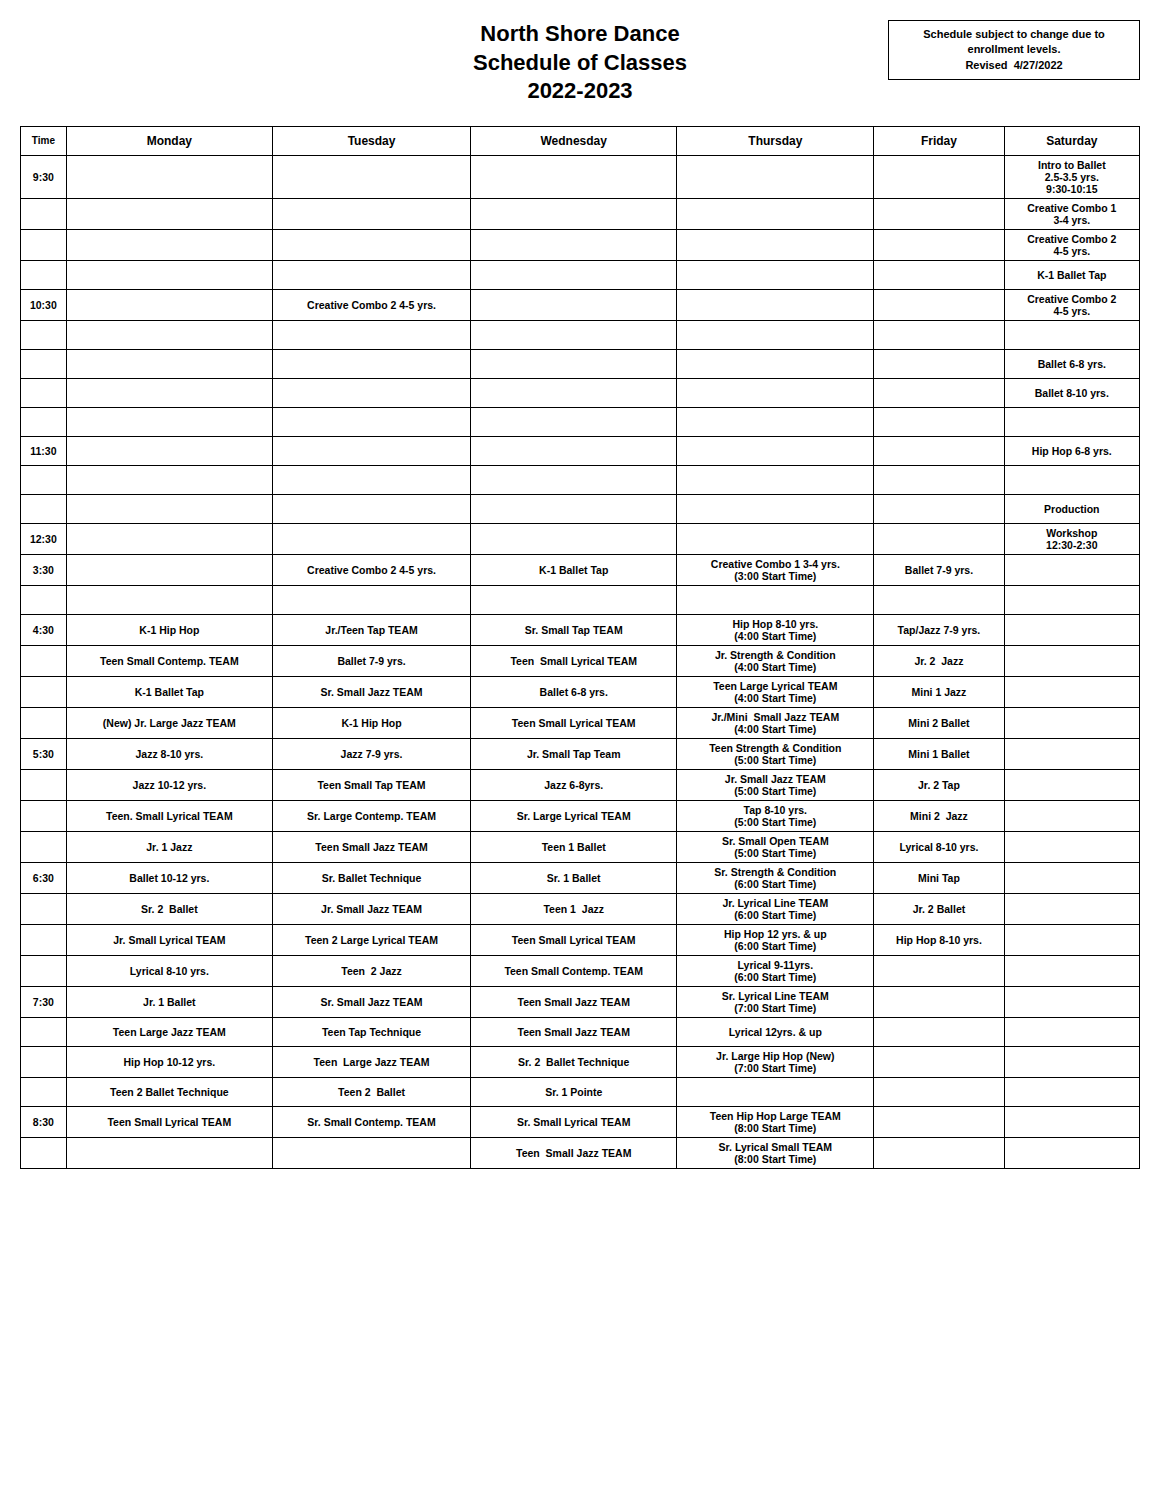North Shore Dance
Schedule of Classes
2022-2023
Schedule subject to change due to enrollment levels.
Revised 4/27/2022
| Time | Monday | Tuesday | Wednesday | Thursday | Friday | Saturday |
| --- | --- | --- | --- | --- | --- | --- |
| 9:30 | | | | | | Intro to Ballet 2.5-3.5 yrs. 9:30-10:15 |
| | | | | | | Creative Combo 1 3-4 yrs. |
| | | | | | | Creative Combo 2 4-5 yrs. |
| | | | | | | K-1 Ballet Tap |
| 10:30 | | Creative Combo 2 4-5 yrs. | | | | Creative Combo 2 4-5 yrs. |
| | | | | | | Ballet 6-8 yrs. |
| | | | | | | Ballet 8-10 yrs. |
| 11:30 | | | | | | Hip Hop 6-8 yrs. |
| | | | | | | Production |
| 12:30 | | | | | | Workshop 12:30-2:30 |
| 3:30 | | Creative Combo 2 4-5 yrs. | K-1 Ballet Tap | Creative Combo 1 3-4 yrs. (3:00 Start Time) | Ballet 7-9 yrs. | |
| 4:30 | K-1 Hip Hop | Jr./Teen Tap TEAM | Sr. Small Tap TEAM | Hip Hop 8-10 yrs. (4:00 Start Time) | Tap/Jazz 7-9 yrs. | |
| | Teen Small Contemp. TEAM | Ballet 7-9 yrs. | Teen Small Lyrical TEAM | Jr. Strength & Condition (4:00 Start Time) | Jr. 2 Jazz | |
| | K-1 Ballet Tap | Sr. Small Jazz TEAM | Ballet 6-8 yrs. | Teen Large Lyrical TEAM (4:00 Start Time) | Mini 1 Jazz | |
| | (New) Jr. Large Jazz TEAM | K-1 Hip Hop | Teen Small Lyrical TEAM | Jr./Mini Small Jazz TEAM (4:00 Start Time) | Mini 2 Ballet | |
| 5:30 | Jazz 8-10 yrs. | Jazz 7-9 yrs. | Jr. Small Tap Team | Teen Strength & Condition (5:00 Start Time) | Mini 1 Ballet | |
| | Jazz 10-12 yrs. | Teen Small Tap TEAM | Jazz 6-8yrs. | Jr. Small Jazz TEAM (5:00 Start Time) | Jr. 2 Tap | |
| | Teen. Small Lyrical TEAM | Sr. Large Contemp. TEAM | Sr. Large Lyrical TEAM | Tap 8-10 yrs. (5:00 Start Time) | Mini 2 Jazz | |
| | Jr. 1 Jazz | Teen Small Jazz TEAM | Teen 1 Ballet | Sr. Small Open TEAM (5:00 Start Time) | Lyrical 8-10 yrs. | |
| 6:30 | Ballet 10-12 yrs. | Sr. Ballet Technique | Sr. 1 Ballet | Sr. Strength & Condition (6:00 Start Time) | Mini Tap | |
| | Sr. 2 Ballet | Jr. Small Jazz TEAM | Teen 1 Jazz | Jr. Lyrical Line TEAM (6:00 Start Time) | Jr. 2 Ballet | |
| | Jr. Small Lyrical TEAM | Teen 2 Large Lyrical TEAM | Teen Small Lyrical TEAM | Hip Hop 12 yrs. & up (6:00 Start Time) | Hip Hop 8-10 yrs. | |
| | Lyrical 8-10 yrs. | Teen 2 Jazz | Teen Small Contemp. TEAM | Lyrical 9-11yrs. (6:00 Start Time) | | |
| 7:30 | Jr. 1 Ballet | Sr. Small Jazz TEAM | Teen Small Jazz TEAM | Sr. Lyrical Line TEAM (7:00 Start Time) | | |
| | Teen Large Jazz TEAM | Teen Tap Technique | Teen Small Jazz TEAM | Lyrical 12yrs. & up | | |
| | Hip Hop 10-12 yrs. | Teen Large Jazz TEAM | Sr. 2 Ballet Technique | Jr. Large Hip Hop (New) (7:00 Start Time) | | |
| | Teen 2 Ballet Technique | Teen 2 Ballet | Sr. 1 Pointe | | | |
| 8:30 | Teen Small Lyrical TEAM | Sr. Small Contemp. TEAM | Sr. Small Lyrical TEAM | Teen Hip Hop Large TEAM (8:00 Start Time) | | |
| | | | Teen Small Jazz TEAM | Sr. Lyrical Small TEAM (8:00 Start Time) | | |